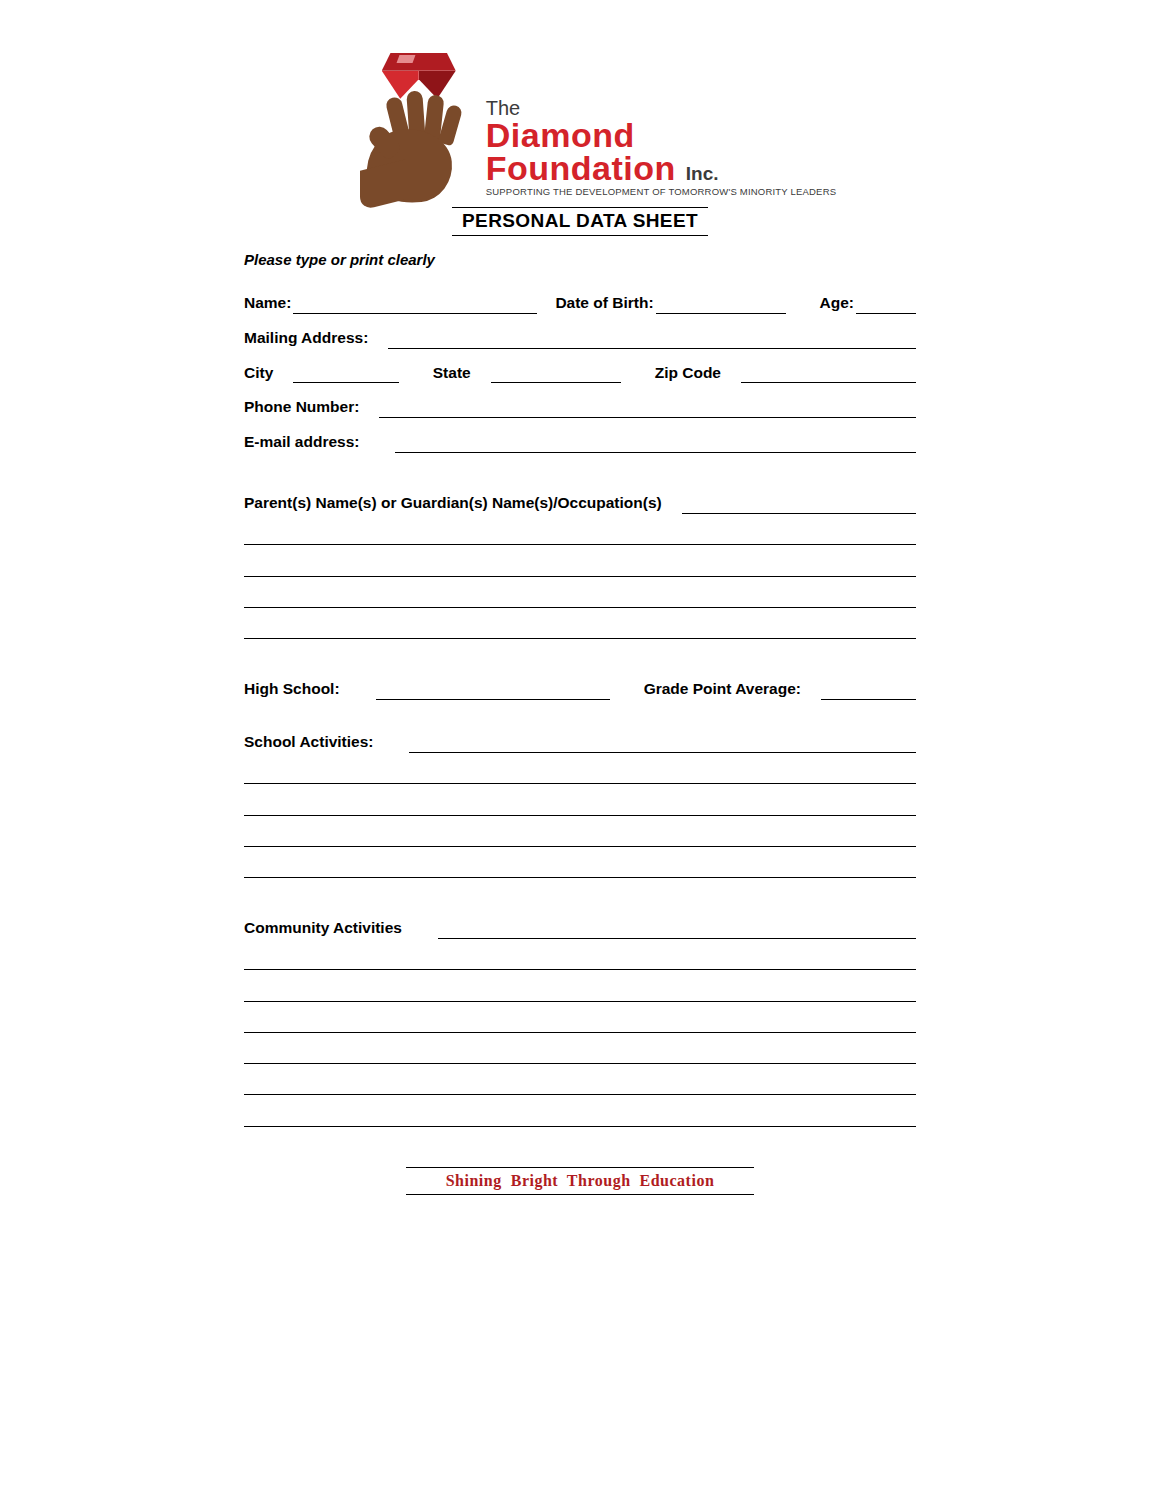The
Diamond
Foundation Inc.
SUPPORTING THE DEVELOPMENT OF TOMORROW'S MINORITY LEADERS
PERSONAL DATA SHEET
Please type or print clearly
Name: Date of Birth: Age:
Mailing Address:
City State Zip Code
Phone Number:
E-mail address:
Parent(s) Name(s) or Guardian(s) Name(s)/Occupation(s)
High School: Grade Point Average:
School Activities:
Community Activities
Shining Bright Through Education